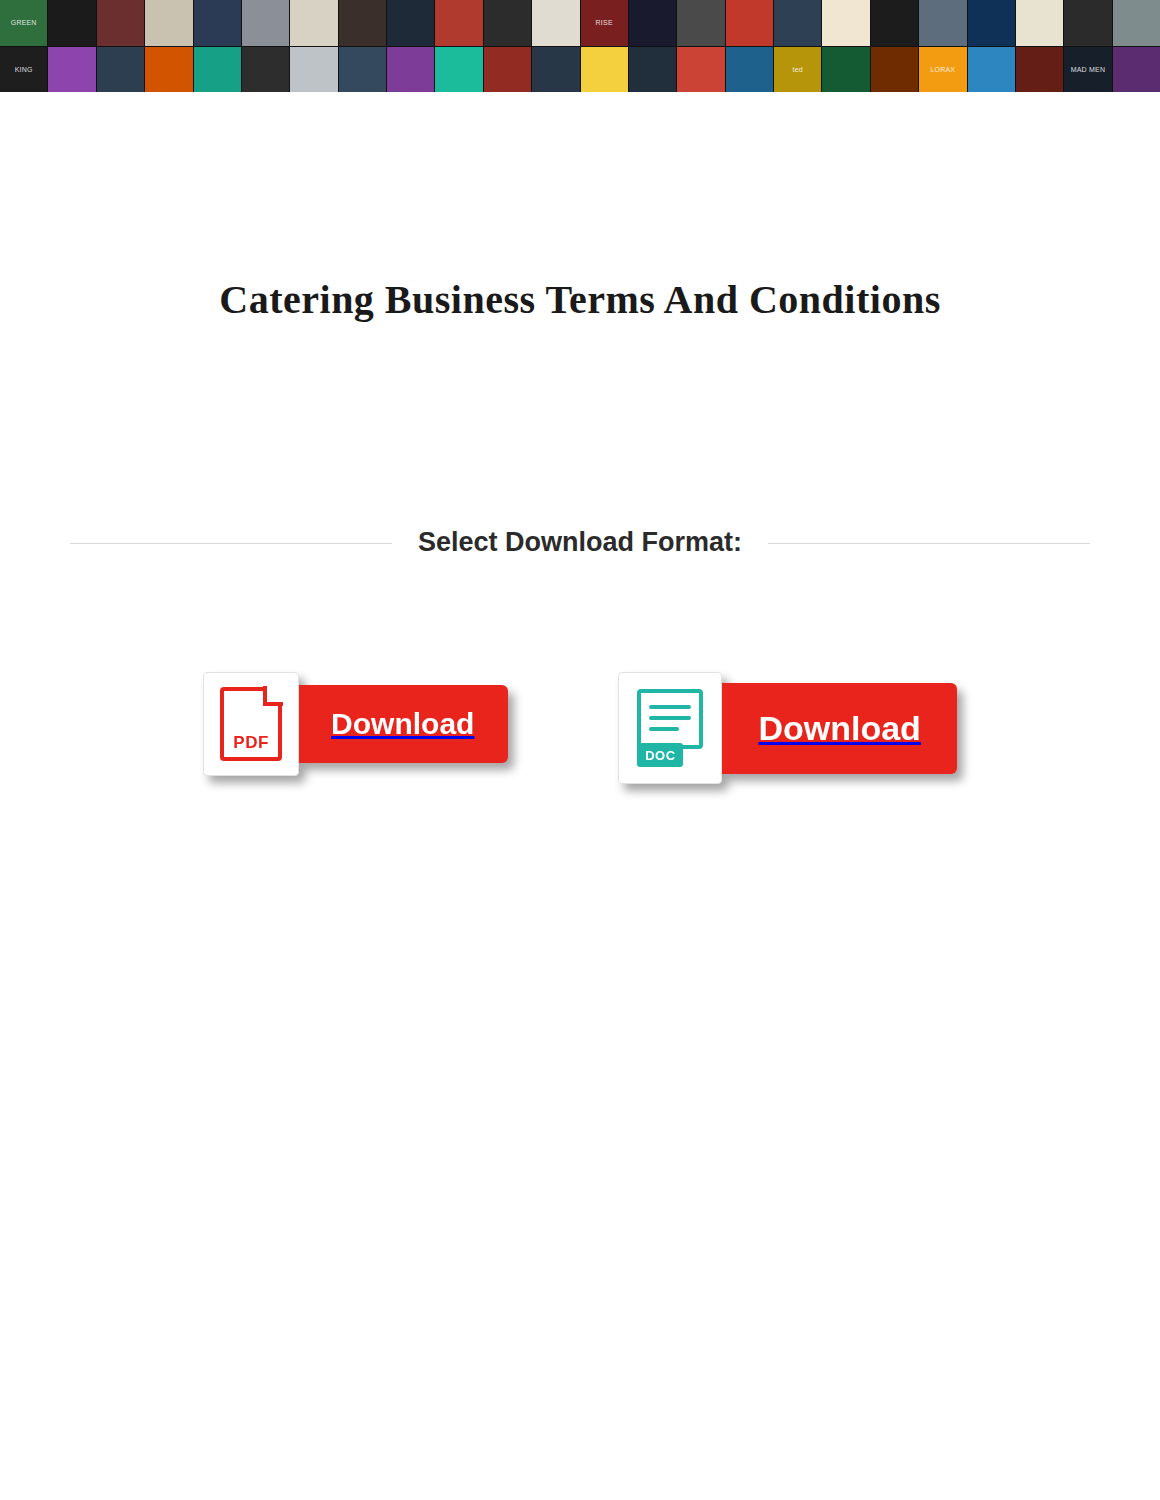GREEN
RISE
KING
ted
LORAX
MAD MEN
Catering Business Terms And Conditions
Select Download Format:
PDF Download DOC Download